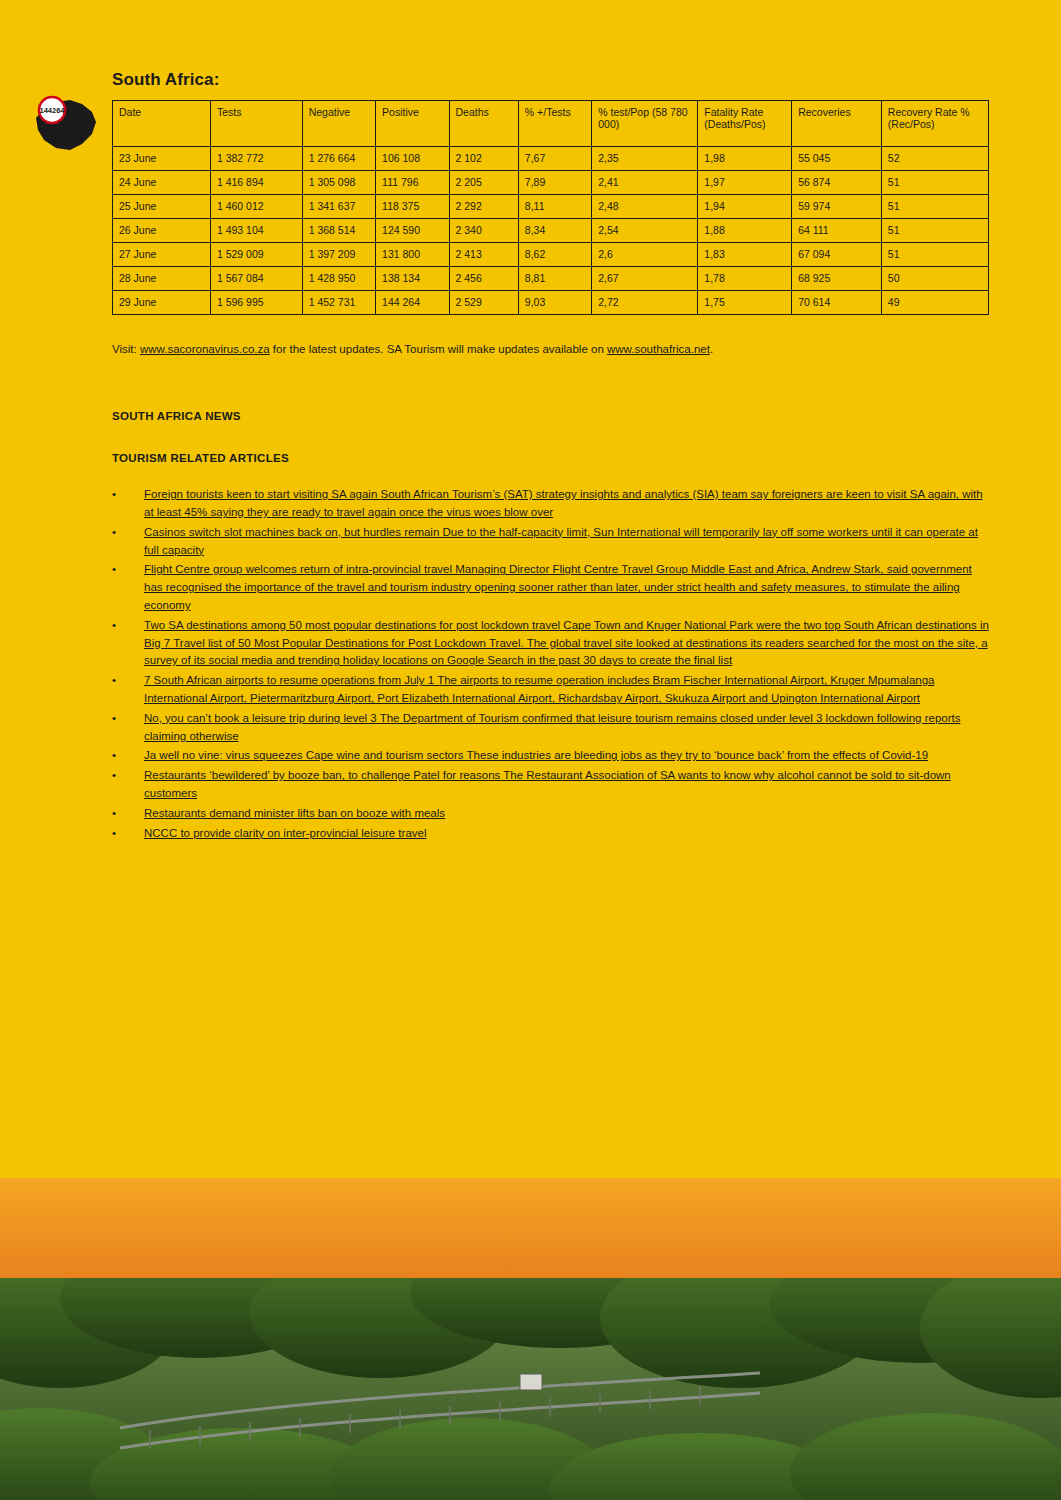144264
South Africa:
| Date | Tests | Negative | Positive | Deaths | % +/Tests | % test/Pop (58 780 000) | Fatality Rate (Deaths/Pos) | Recoveries | Recovery Rate % (Rec/Pos) |
| --- | --- | --- | --- | --- | --- | --- | --- | --- | --- |
| 23 June | 1 382 772 | 1 276 664 | 106 108 | 2 102 | 7,67 | 2,35 | 1,98 | 55 045 | 52 |
| 24 June | 1 416 894 | 1 305 098 | 111 796 | 2 205 | 7,89 | 2,41 | 1,97 | 56 874 | 51 |
| 25 June | 1 460 012 | 1 341 637 | 118 375 | 2 292 | 8,11 | 2,48 | 1,94 | 59 974 | 51 |
| 26 June | 1 493 104 | 1 368 514 | 124 590 | 2 340 | 8,34 | 2,54 | 1,88 | 64 111 | 51 |
| 27 June | 1 529 009 | 1 397 209 | 131 800 | 2 413 | 8,62 | 2,6 | 1,83 | 67 094 | 51 |
| 28 June | 1 567 084 | 1 428 950 | 138 134 | 2 456 | 8,81 | 2,67 | 1,78 | 68 925 | 50 |
| 29 June | 1 596 995 | 1 452 731 | 144 264 | 2 529 | 9,03 | 2,72 | 1,75 | 70 614 | 49 |
Visit: www.sacoronavirus.co.za for the latest updates. SA Tourism will make updates available on www.southafrica.net.
SOUTH AFRICA NEWS
TOURISM RELATED ARTICLES
Foreign tourists keen to start visiting SA again South African Tourism’s (SAT) strategy insights and analytics (SIA) team say foreigners are keen to visit SA again, with at least 45% saying they are ready to travel again once the virus woes blow over
Casinos switch slot machines back on, but hurdles remain Due to the half-capacity limit, Sun International will temporarily lay off some workers until it can operate at full capacity
Flight Centre group welcomes return of intra-provincial travel Managing Director Flight Centre Travel Group Middle East and Africa, Andrew Stark, said government has recognised the importance of the travel and tourism industry opening sooner rather than later, under strict health and safety measures, to stimulate the ailing economy
Two SA destinations among 50 most popular destinations for post lockdown travel Cape Town and Kruger National Park were the two top South African destinations in Big 7 Travel list of 50 Most Popular Destinations for Post Lockdown Travel. The global travel site looked at destinations its readers searched for the most on the site, a survey of its social media and trending holiday locations on Google Search in the past 30 days to create the final list
7 South African airports to resume operations from July 1 The airports to resume operation includes Bram Fischer International Airport, Kruger Mpumalanga International Airport, Pietermaritzburg Airport, Port Elizabeth International Airport, Richardsbay Airport, Skukuza Airport and Upington International Airport
No, you can’t book a leisure trip during level 3 The Department of Tourism confirmed that leisure tourism remains closed under level 3 lockdown following reports claiming otherwise
Ja well no vine: virus squeezes Cape wine and tourism sectors These industries are bleeding jobs as they try to ‘bounce back’ from the effects of Covid-19
Restaurants ‘bewildered’ by booze ban, to challenge Patel for reasons The Restaurant Association of SA wants to know why alcohol cannot be sold to sit-down customers
Restaurants demand minister lifts ban on booze with meals
NCCC to provide clarity on inter-provincial leisure travel